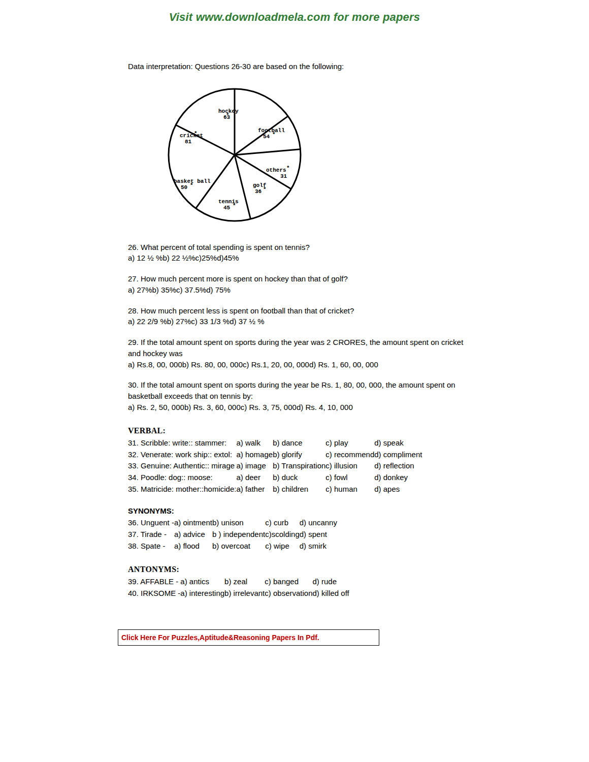Visit www.downloadmela.com for more papers
Data interpretation: Questions 26-30 are based on the following:
hockey 63 * football 54 * others 31 * golf 36 * tennis 45 * basket ball 50 * cricket 81 *
26. What percent of total spending is spent on tennis?
| a) 12 ½ % | b) 22 ½% | c)25% | d)45% |
27. How much percent more is spent on hockey than that of golf?
| a) 27% | b) 35% | c) 37.5% | d) 75% |
28. How much percent less is spent on football than that of cricket?
| a) 22 2/9 % | b) 27% | c) 33 1/3 % | d) 37 ½ % |
29. If the total amount spent on sports during the year was 2 CRORES, the amount spent on cricket and hockey was
| a) Rs.8, 00, 000 | b) Rs. 80, 00, 000 | c) Rs.1, 20, 00, 000 | d) Rs. 1, 60, 00, 000 |
30. If the total amount spent on sports during the year be Rs. 1, 80, 00, 000, the amount spent on basketball exceeds that on tennis by:
| a) Rs. 2, 50, 000 | b) Rs. 3, 60, 000 | c) Rs. 3, 75, 000 | d) Rs. 4, 10, 000 |
VERBAL:
| 31. Scribble: write:: stammer: | a) walk | b) dance | c) play | d) speak |
| 32. Venerate: work ship:: extol: | a) homage | b) glorify | c) recommend | d) compliment |
| 33. Genuine: Authentic:: mirage | a) image | b) Transpiration | c) illusion | d) reflection |
| 34. Poodle: dog:: moose: | a) deer | b) duck | c) fowl | d) donkey |
| 35. Matricide: mother::homicide: | a) father | b) children | c) human | d) apes |
SYNONYMS:
| 36. Unguent - | a) ointment | b) unison | c) curb | d) uncanny |
| 37. Tirade - | a) advice | b ) independent | c)scolding | d) spent |
| 38. Spate - | a) flood | b) overcoat | c) wipe | d) smirk |
ANTONYMS:
| 39. AFFABLE - | a) antics | b) zeal | c) banged | d) rude |
| 40. IRKSOME - | a) interesting | b) irrelevant | c) observation | d) killed off |
Click Here For Puzzles,Aptitude&Reasoning Papers In Pdf.